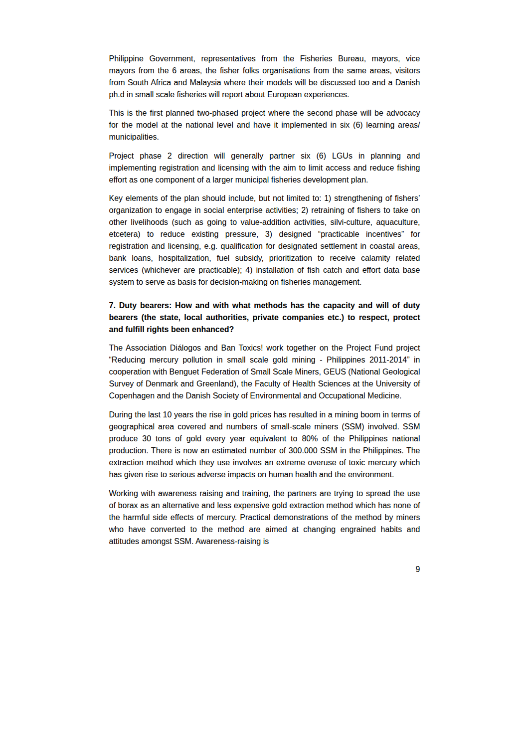Philippine Government, representatives from the Fisheries Bureau, mayors, vice mayors from the 6 areas, the fisher folks organisations from the same areas, visitors from South Africa and Malaysia where their models will be discussed too and a Danish ph.d in small scale fisheries will report about European experiences.
This is the first planned two-phased project where the second phase will be advocacy for the model at the national level and have it implemented in six (6) learning areas/ municipalities.
Project phase 2 direction will generally partner six (6) LGUs in planning and implementing registration and licensing with the aim to limit access and reduce fishing effort as one component of a larger municipal fisheries development plan.
Key elements of the plan should include, but not limited to: 1) strengthening of fishers’ organization to engage in social enterprise activities; 2) retraining of fishers to take on other livelihoods (such as going to value-addition activities, silvi-culture, aquaculture, etcetera) to reduce existing pressure, 3) designed “practicable incentives” for registration and licensing, e.g. qualification for designated settlement in coastal areas, bank loans, hospitalization, fuel subsidy, prioritization to receive calamity related services (whichever are practicable); 4) installation of fish catch and effort data base system to serve as basis for decision-making on fisheries management.
7. Duty bearers: How and with what methods has the capacity and will of duty bearers (the state, local authorities, private companies etc.) to respect, protect and fulfill rights been enhanced?
The Association Diálogos and Ban Toxics! work together on the Project Fund project “Reducing mercury pollution in small scale gold mining - Philippines 2011-2014” in cooperation with Benguet Federation of Small Scale Miners, GEUS (National Geological Survey of Denmark and Greenland), the Faculty of Health Sciences at the University of Copenhagen and the Danish Society of Environmental and Occupational Medicine.
During the last 10 years the rise in gold prices has resulted in a mining boom in terms of geographical area covered and numbers of small-scale miners (SSM) involved. SSM produce 30 tons of gold every year equivalent to 80% of the Philippines national production. There is now an estimated number of 300.000 SSM in the Philippines. The extraction method which they use involves an extreme overuse of toxic mercury which has given rise to serious adverse impacts on human health and the environment.
Working with awareness raising and training, the partners are trying to spread the use of borax as an alternative and less expensive gold extraction method which has none of the harmful side effects of mercury. Practical demonstrations of the method by miners who have converted to the method are aimed at changing engrained habits and attitudes amongst SSM. Awareness-raising is
9